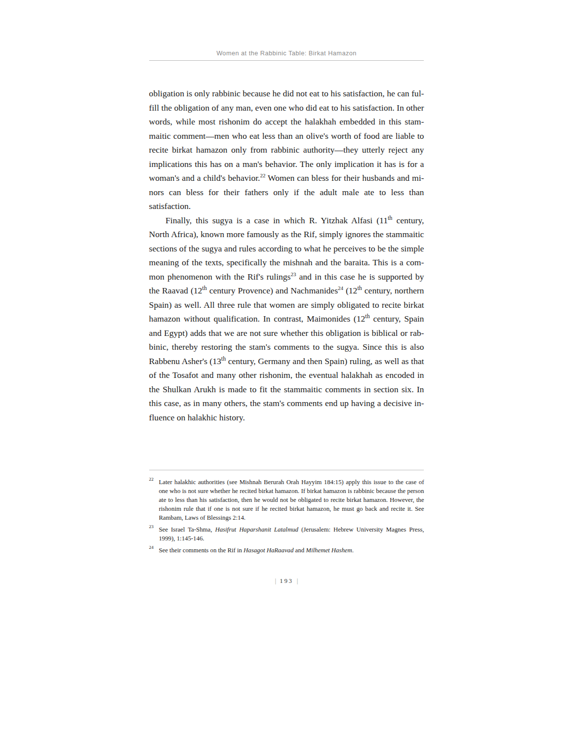Women at the Rabbinic Table: Birkat Hamazon
obligation is only rabbinic because he did not eat to his satisfaction, he can fulfill the obligation of any man, even one who did eat to his satisfaction. In other words, while most rishonim do accept the halakhah embedded in this stammaitic comment—men who eat less than an olive's worth of food are liable to recite birkat hamazon only from rabbinic authority—they utterly reject any implications this has on a man's behavior. The only implication it has is for a woman's and a child's behavior.22 Women can bless for their husbands and minors can bless for their fathers only if the adult male ate to less than satisfaction.
Finally, this sugya is a case in which R. Yitzhak Alfasi (11th century, North Africa), known more famously as the Rif, simply ignores the stammaitic sections of the sugya and rules according to what he perceives to be the simple meaning of the texts, specifically the mishnah and the baraita. This is a common phenomenon with the Rif's rulings23 and in this case he is supported by the Raavad (12th century Provence) and Nachmanides24 (12th century, northern Spain) as well. All three rule that women are simply obligated to recite birkat hamazon without qualification. In contrast, Maimonides (12th century, Spain and Egypt) adds that we are not sure whether this obligation is biblical or rabbinic, thereby restoring the stam's comments to the sugya. Since this is also Rabbenu Asher's (13th century, Germany and then Spain) ruling, as well as that of the Tosafot and many other rishonim, the eventual halakhah as encoded in the Shulkan Arukh is made to fit the stammaitic comments in section six. In this case, as in many others, the stam's comments end up having a decisive influence on halakhic history.
Later halakhic authorities (see Mishnah Berurah Orah Hayyim 184:15) apply this issue to the case of one who is not sure whether he recited birkat hamazon. If birkat hamazon is rabbinic because the person ate to less than his satisfaction, then he would not be obligated to recite birkat hamazon. However, the rishonim rule that if one is not sure if he recited birkat hamazon, he must go back and recite it. See Rambam, Laws of Blessings 2:14.
See Israel Ta-Shma, Hasifrut Haparshanit Latalmud (Jerusalem: Hebrew University Magnes Press, 1999), 1:145-146.
See their comments on the Rif in Hasagot HaRaavad and Milhemet Hashem.
|193|